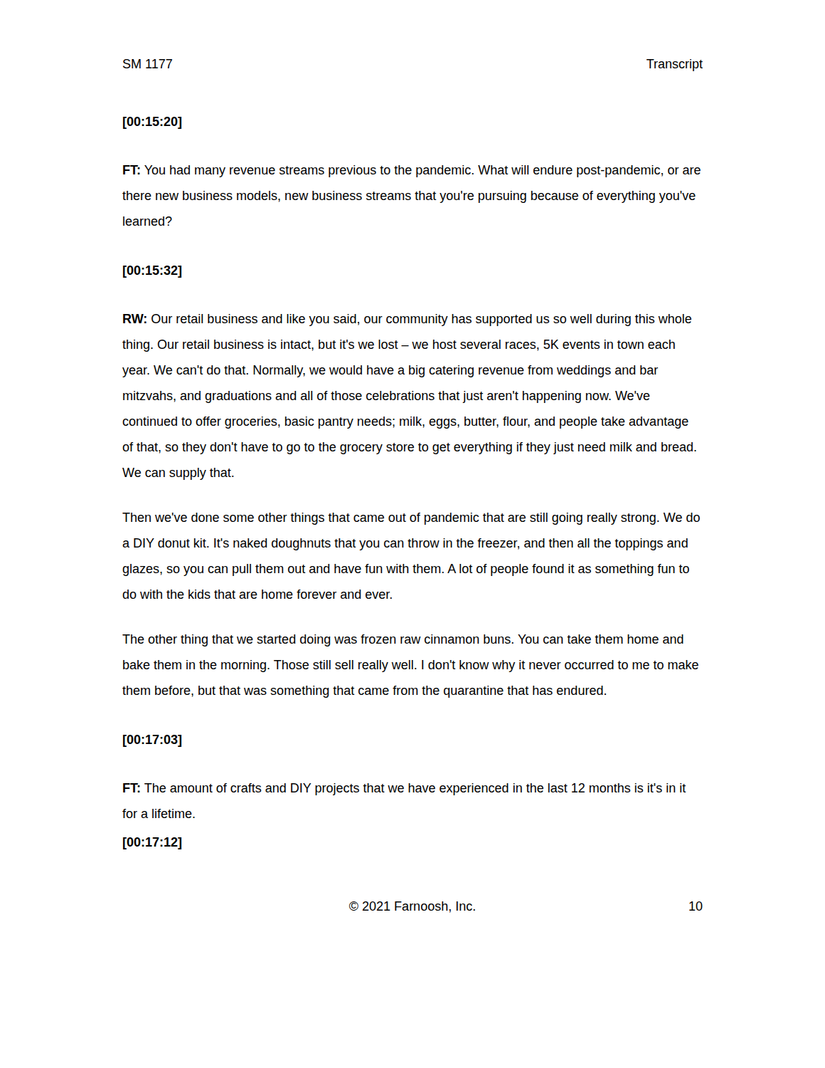SM 1177 Transcript
[00:15:20]
FT: You had many revenue streams previous to the pandemic. What will endure post-pandemic, or are there new business models, new business streams that you're pursuing because of everything you've learned?
[00:15:32]
RW: Our retail business and like you said, our community has supported us so well during this whole thing. Our retail business is intact, but it's we lost – we host several races, 5K events in town each year. We can't do that. Normally, we would have a big catering revenue from weddings and bar mitzvahs, and graduations and all of those celebrations that just aren't happening now. We've continued to offer groceries, basic pantry needs; milk, eggs, butter, flour, and people take advantage of that, so they don't have to go to the grocery store to get everything if they just need milk and bread. We can supply that.
Then we've done some other things that came out of pandemic that are still going really strong. We do a DIY donut kit. It's naked doughnuts that you can throw in the freezer, and then all the toppings and glazes, so you can pull them out and have fun with them. A lot of people found it as something fun to do with the kids that are home forever and ever.
The other thing that we started doing was frozen raw cinnamon buns. You can take them home and bake them in the morning. Those still sell really well. I don't know why it never occurred to me to make them before, but that was something that came from the quarantine that has endured.
[00:17:03]
FT: The amount of crafts and DIY projects that we have experienced in the last 12 months is it's in it for a lifetime.
[00:17:12]
© 2021 Farnoosh, Inc. 10